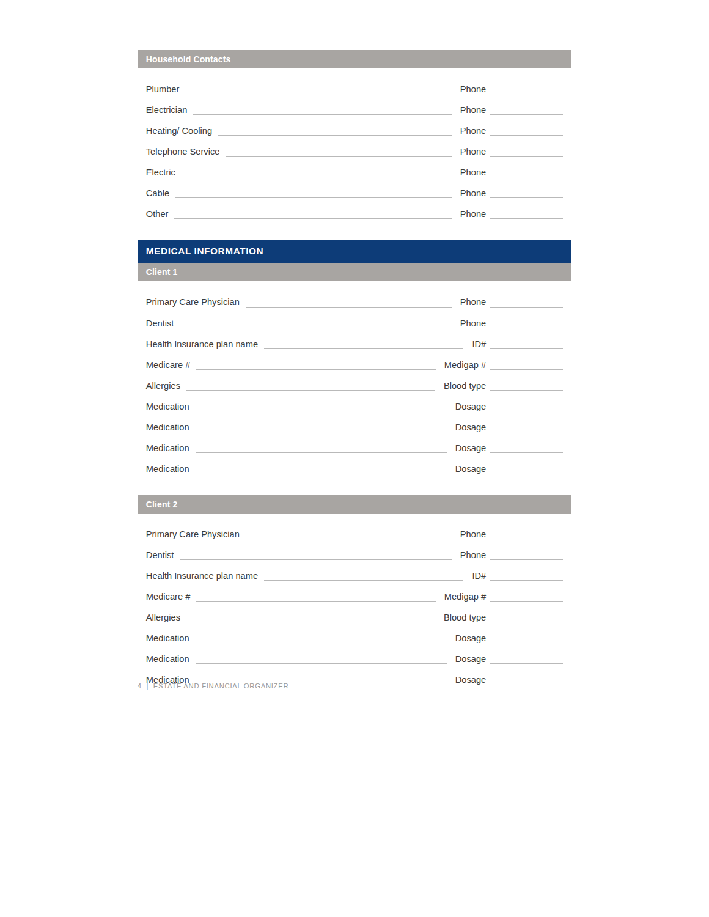Household Contacts
Plumber Phone
Electrician Phone
Heating/ Cooling Phone
Telephone Service Phone
Electric Phone
Cable Phone
Other Phone
MEDICAL INFORMATION
Client 1
Primary Care Physician Phone
Dentist Phone
Health Insurance plan name ID#
Medicare # Medigap #
Allergies Blood type
Medication Dosage
Medication Dosage
Medication Dosage
Medication Dosage
Client 2
Primary Care Physician Phone
Dentist Phone
Health Insurance plan name ID#
Medicare # Medigap #
Allergies Blood type
Medication Dosage
Medication Dosage
Medication Dosage
4 | ESTATE AND FINANCIAL ORGANIZER